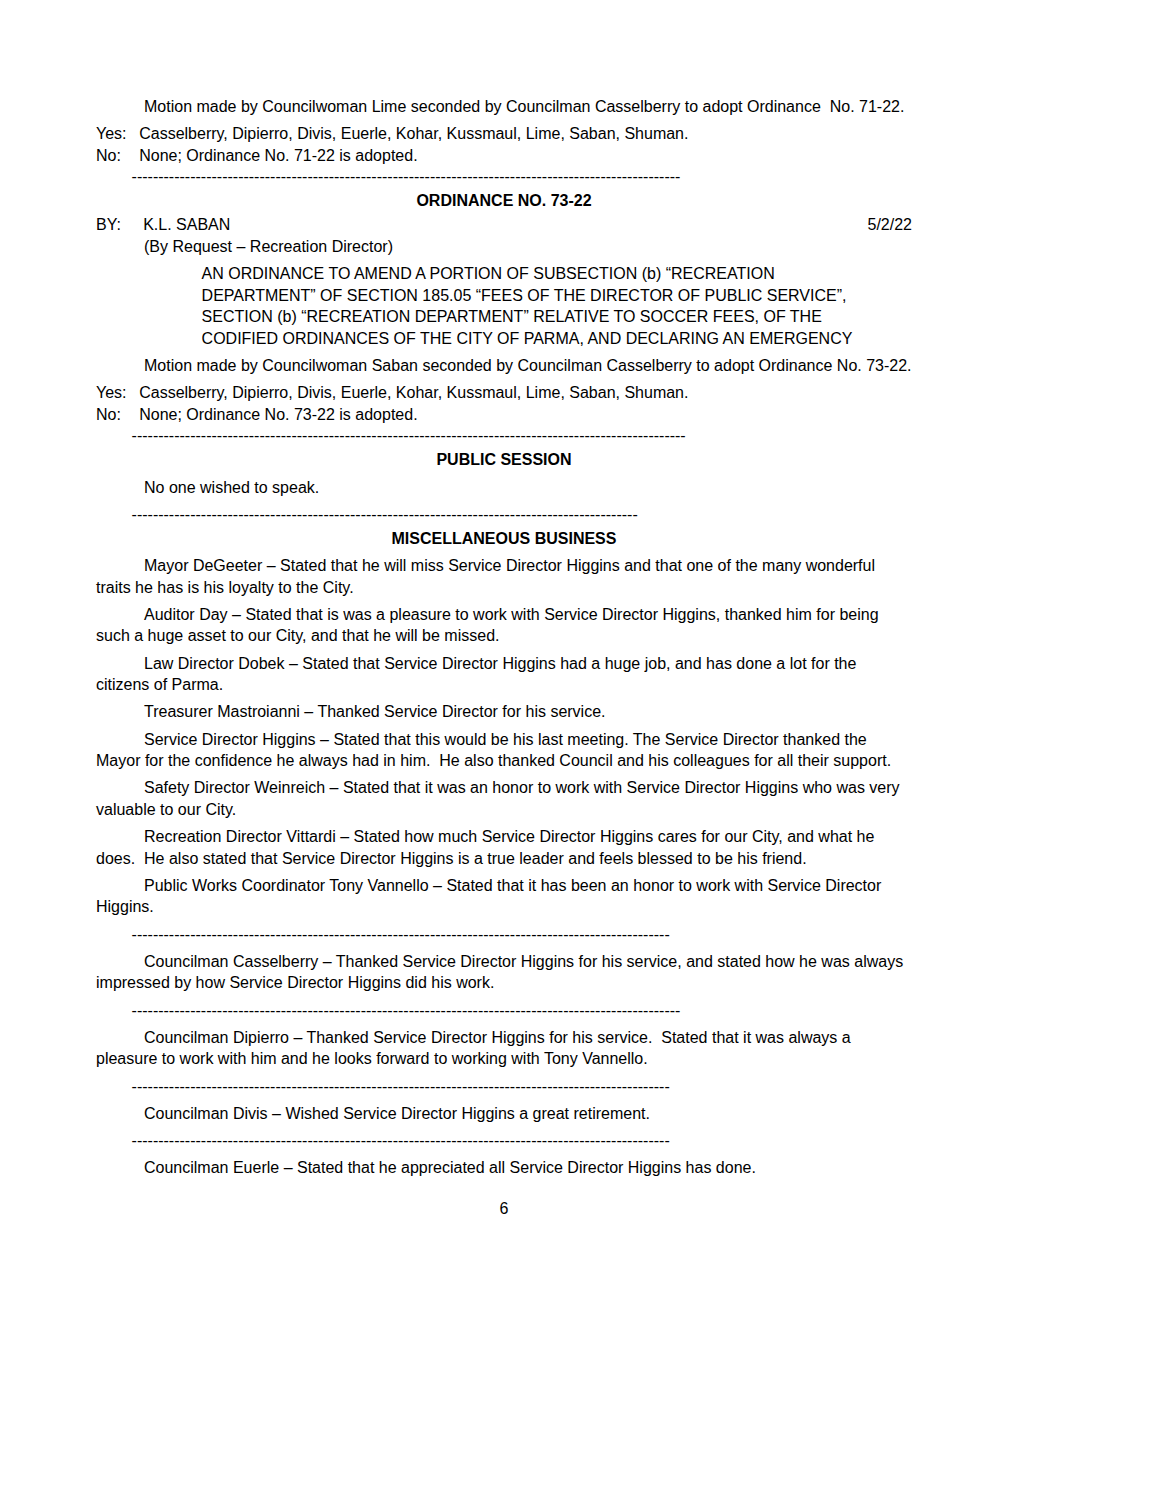Motion made by Councilwoman Lime seconded by Councilman Casselberry to adopt Ordinance No. 71-22.
Yes: Casselberry, Dipierro, Divis, Euerle, Kohar, Kussmaul, Lime, Saban, Shuman.
No: None; Ordinance No. 71-22 is adopted.
-------------------------------------------------------------------------------------------------------
ORDINANCE NO. 73-22
BY: K.L. SABAN
5/2/22
(By Request – Recreation Director)
AN ORDINANCE TO AMEND A PORTION OF SUBSECTION (b) “RECREATION DEPARTMENT” OF SECTION 185.05 “FEES OF THE DIRECTOR OF PUBLIC SERVICE”, SECTION (b) “RECREATION DEPARTMENT” RELATIVE TO SOCCER FEES, OF THE CODIFIED ORDINANCES OF THE CITY OF PARMA, AND DECLARING AN EMERGENCY
Motion made by Councilwoman Saban seconded by Councilman Casselberry to adopt Ordinance No. 73-22.
Yes: Casselberry, Dipierro, Divis, Euerle, Kohar, Kussmaul, Lime, Saban, Shuman.
No: None; Ordinance No. 73-22 is adopted.
--------------------------------------------------------------------------------------------------------
PUBLIC SESSION
No one wished to speak.
-----------------------------------------------------------------------------------------------
MISCELLANEOUS BUSINESS
Mayor DeGeeter – Stated that he will miss Service Director Higgins and that one of the many wonderful traits he has is his loyalty to the City.
Auditor Day – Stated that is was a pleasure to work with Service Director Higgins, thanked him for being such a huge asset to our City, and that he will be missed.
Law Director Dobek – Stated that Service Director Higgins had a huge job, and has done a lot for the citizens of Parma.
Treasurer Mastroianni – Thanked Service Director for his service.
Service Director Higgins – Stated that this would be his last meeting. The Service Director thanked the Mayor for the confidence he always had in him. He also thanked Council and his colleagues for all their support.
Safety Director Weinreich – Stated that it was an honor to work with Service Director Higgins who was very valuable to our City.
Recreation Director Vittardi – Stated how much Service Director Higgins cares for our City, and what he does. He also stated that Service Director Higgins is a true leader and feels blessed to be his friend.
Public Works Coordinator Tony Vannello – Stated that it has been an honor to work with Service Director Higgins.
-----------------------------------------------------------------------------------------------------
Councilman Casselberry – Thanked Service Director Higgins for his service, and stated how he was always impressed by how Service Director Higgins did his work.
-------------------------------------------------------------------------------------------------------
Councilman Dipierro – Thanked Service Director Higgins for his service. Stated that it was always a pleasure to work with him and he looks forward to working with Tony Vannello.
-----------------------------------------------------------------------------------------------------
Councilman Divis – Wished Service Director Higgins a great retirement.
-----------------------------------------------------------------------------------------------------
Councilman Euerle – Stated that he appreciated all Service Director Higgins has done.
6